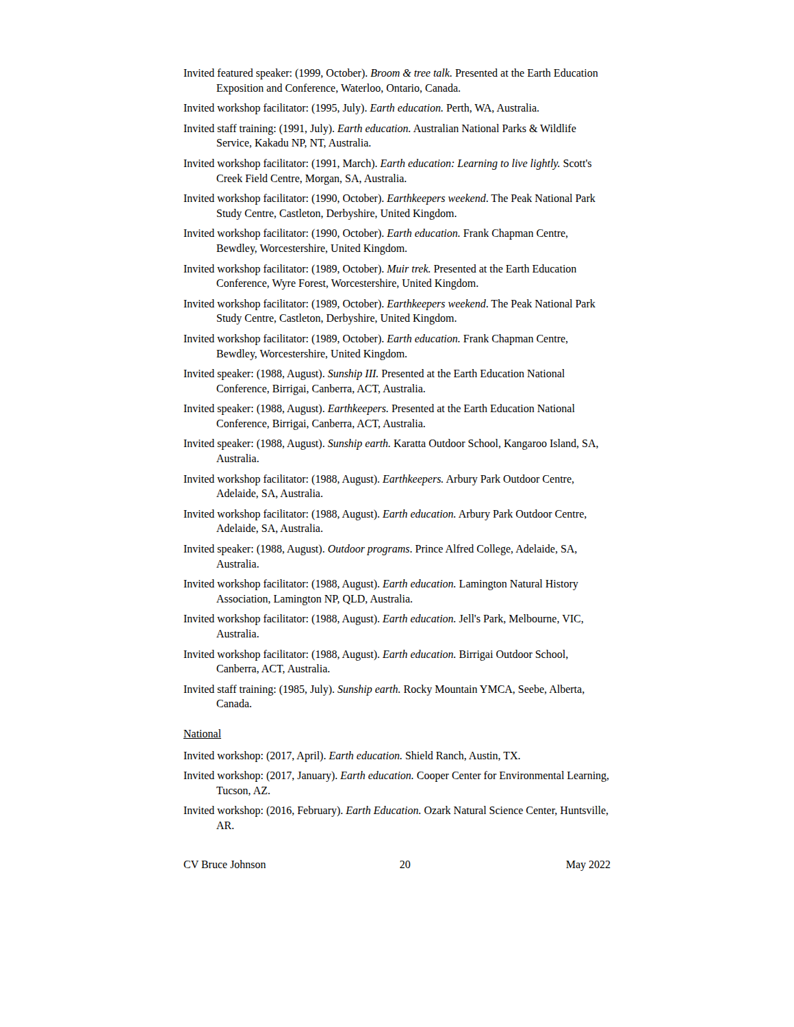Invited featured speaker: (1999, October). Broom & tree talk. Presented at the Earth Education Exposition and Conference, Waterloo, Ontario, Canada.
Invited workshop facilitator: (1995, July). Earth education. Perth, WA, Australia.
Invited staff training: (1991, July). Earth education. Australian National Parks & Wildlife Service, Kakadu NP, NT, Australia.
Invited workshop facilitator: (1991, March). Earth education: Learning to live lightly. Scott's Creek Field Centre, Morgan, SA, Australia.
Invited workshop facilitator: (1990, October). Earthkeepers weekend. The Peak National Park Study Centre, Castleton, Derbyshire, United Kingdom.
Invited workshop facilitator: (1990, October). Earth education. Frank Chapman Centre, Bewdley, Worcestershire, United Kingdom.
Invited workshop facilitator: (1989, October). Muir trek. Presented at the Earth Education Conference, Wyre Forest, Worcestershire, United Kingdom.
Invited workshop facilitator: (1989, October). Earthkeepers weekend. The Peak National Park Study Centre, Castleton, Derbyshire, United Kingdom.
Invited workshop facilitator: (1989, October). Earth education. Frank Chapman Centre, Bewdley, Worcestershire, United Kingdom.
Invited speaker: (1988, August). Sunship III. Presented at the Earth Education National Conference, Birrigai, Canberra, ACT, Australia.
Invited speaker: (1988, August). Earthkeepers. Presented at the Earth Education National Conference, Birrigai, Canberra, ACT, Australia.
Invited speaker: (1988, August). Sunship earth. Karatta Outdoor School, Kangaroo Island, SA, Australia.
Invited workshop facilitator: (1988, August). Earthkeepers. Arbury Park Outdoor Centre, Adelaide, SA, Australia.
Invited workshop facilitator: (1988, August). Earth education. Arbury Park Outdoor Centre, Adelaide, SA, Australia.
Invited speaker: (1988, August). Outdoor programs. Prince Alfred College, Adelaide, SA, Australia.
Invited workshop facilitator: (1988, August). Earth education. Lamington Natural History Association, Lamington NP, QLD, Australia.
Invited workshop facilitator: (1988, August). Earth education. Jell's Park, Melbourne, VIC, Australia.
Invited workshop facilitator: (1988, August). Earth education. Birrigai Outdoor School, Canberra, ACT, Australia.
Invited staff training: (1985, July). Sunship earth. Rocky Mountain YMCA, Seebe, Alberta, Canada.
National
Invited workshop: (2017, April). Earth education. Shield Ranch, Austin, TX.
Invited workshop: (2017, January). Earth education. Cooper Center for Environmental Learning, Tucson, AZ.
Invited workshop: (2016, February). Earth Education. Ozark Natural Science Center, Huntsville, AR.
CV Bruce Johnson
20
May 2022